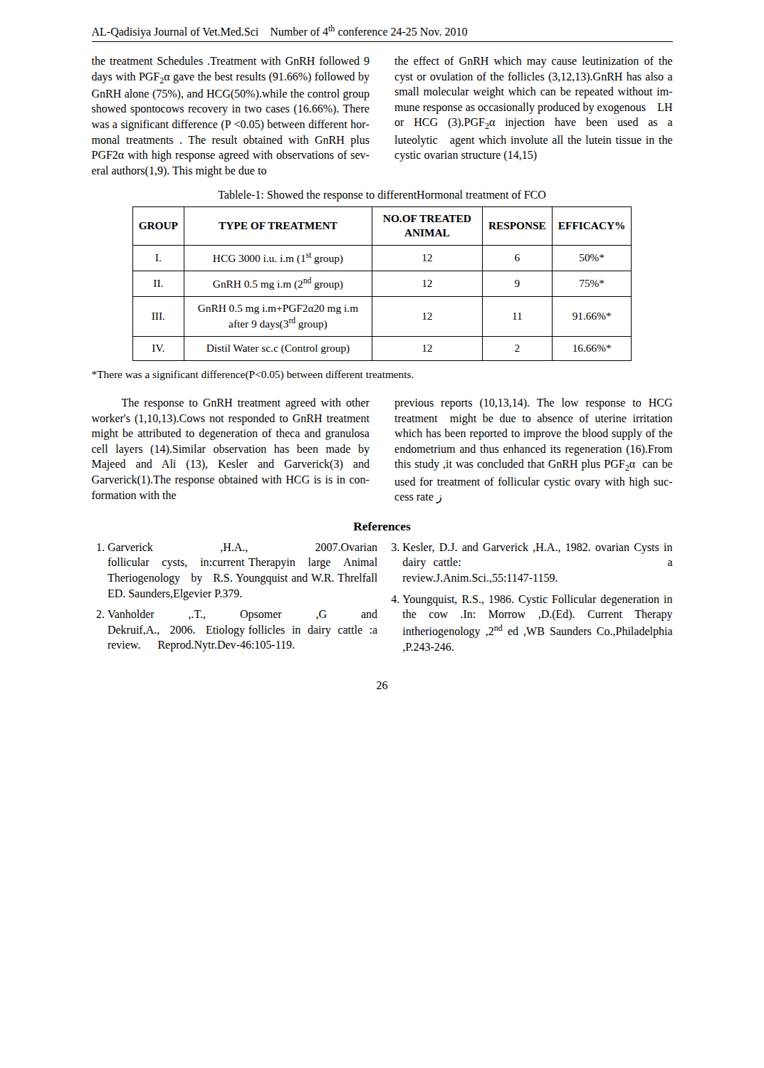AL-Qadisiya Journal of Vet.Med.Sci Number of 4th conference 24-25 Nov. 2010
the treatment Schedules .Treatment with GnRH followed 9 days with PGF2α gave the best results (91.66%) followed by GnRH alone (75%), and HCG(50%).while the control group showed spontocows recovery in two cases (16.66%). There was a significant difference (P <0.05) between different hormonal treatments . The result obtained with GnRH plus PGF2α with high response agreed with observations of several authors(1,9). This might be due to
the effect of GnRH which may cause leutinization of the cyst or ovulation of the follicles (3,12,13).GnRH has also a small molecular weight which can be repeated without immune response as occasionally produced by exogenous LH or HCG (3).PGF2α injection have been used as a luteolytic agent which involute all the lutein tissue in the cystic ovarian structure (14,15)
Tablele-1: Showed the response to differentHormonal treatment of FCO
| GROUP | TYPE OF TREATMENT | NO.OF TREATED ANIMAL | RESPONSE | EFFICACY% |
| --- | --- | --- | --- | --- |
| I. | HCG 3000 i.u. i.m (1 st group) | 12 | 6 | 50%* |
| II. | GnRH 0.5 mg i.m (2 nd group) | 12 | 9 | 75%* |
| III. | GnRH 0.5 mg i.m+PGF2α20 mg i.m after 9 days(3 rd group) | 12 | 11 | 91.66%* |
| IV. | Distil Water sc.c (Control group) | 12 | 2 | 16.66%* |
*There was a significant difference(P<0.05) between different treatments.
The response to GnRH treatment agreed with other worker's (1,10,13).Cows not responded to GnRH treatment might be attributed to degeneration of theca and granulosa cell layers (14).Similar observation has been made by Majeed and Ali (13), Kesler and Garverick(3) and Garverick(1).The response obtained with HCG is is in conformation with the
previous reports (10,13,14). The low response to HCG treatment might be due to absence of uterine irritation which has been reported to improve the blood supply of the endometrium and thus enhanced its regeneration (16).From this study ,it was concluded that GnRH plus PGF2α can be used for treatment of follicular cystic ovary with high success rate ز
References
Garverick ,H.A., 2007.Ovarian follicular cysts, in:current Therapyin large Animal Theriogenology by R.S. Youngquist and W.R. Threlfall ED. Saunders,Elgevier P.379.
Vanholder ,.T., Opsomer ,G and Dekruif,A., 2006. Etiology follicles in dairy cattle :a review. Reprod.Nytr.Dev-46:105-119.
Kesler, D.J. and Garverick ,H.A., 1982. ovarian Cysts in dairy cattle: a review.J.Anim.Sci.,55:1147-1159.
Youngquist, R.S., 1986. Cystic Follicular degeneration in the cow .In: Morrow ,D.(Ed). Current Therapy intheriogenology ,2nd ed ,WB Saunders Co.,Philadelphia ,P.243-246.
26